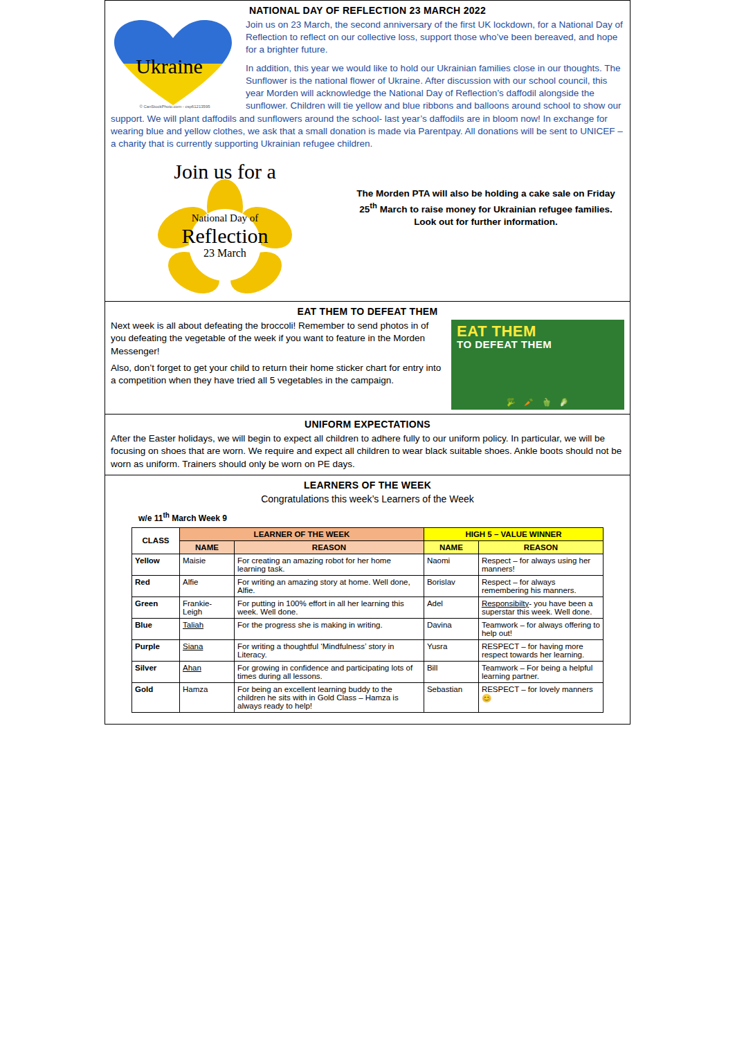NATIONAL DAY OF REFLECTION 23 MARCH 2022
Ukraine
© CanStockPhoto.com - csp61213595
Join us on 23 March, the second anniversary of the first UK lockdown, for a National Day of Reflection to reflect on our collective loss, support those who’ve been bereaved, and hope for a brighter future.
In addition, this year we would like to hold our Ukrainian families close in our thoughts. The Sunflower is the national flower of Ukraine. After discussion with our school council, this year Morden will acknowledge the National Day of Reflection’s daffodil alongside the sunflower. Children will tie yellow and blue ribbons and balloons around school to show our support. We will plant daffodils and sunflowers around the school- last year’s daffodils are in bloom now! In exchange for wearing blue and yellow clothes, we ask that a small donation is made via Parentpay. All donations will be sent to UNICEF – a charity that is currently supporting Ukrainian refugee children.
Join us for a
National Day of
Reflection
23 March
The Morden PTA will also be holding a cake sale on Friday 25th March to raise money for Ukrainian refugee families. Look out for further information.
EAT THEM TO DEFEAT THEM
EAT THEM
TO DEFEAT THEM
🥦 🥕 🫑 🥬
Next week is all about defeating the broccoli! Remember to send photos in of you defeating the vegetable of the week if you want to feature in the Morden Messenger!
Also, don’t forget to get your child to return their home sticker chart for entry into a competition when they have tried all 5 vegetables in the campaign.
UNIFORM EXPECTATIONS
After the Easter holidays, we will begin to expect all children to adhere fully to our uniform policy. In particular, we will be focusing on shoes that are worn. We require and expect all children to wear black suitable shoes. Ankle boots should not be worn as uniform. Trainers should only be worn on PE days.
LEARNERS OF THE WEEK
Congratulations this week’s Learners of the Week
w/e 11th March Week 9
| CLASS | LEARNER OF THE WEEK | HIGH 5 – VALUE WINNER |
| --- | --- | --- |
| NAME | REASON | NAME | REASON |
| Yellow | Maisie | For creating an amazing robot for her home learning task. | Naomi | Respect – for always using her manners! |
| Red | Alfie | For writing an amazing story at home. Well done, Alfie. | Borislav | Respect – for always remembering his manners. |
| Green | Frankie-Leigh | For putting in 100% effort in all her learning this week. Well done. | Adel | Responsibilty - you have been a superstar this week. Well done. |
| Blue | Taliah | For the progress she is making in writing. | Davina | Teamwork – for always offering to help out! |
| Purple | Siana | For writing a thoughtful ‘Mindfulness’ story in Literacy. | Yusra | RESPECT – for having more respect towards her learning. |
| Silver | Ahan | For growing in confidence and participating lots of times during all lessons. | Bill | Teamwork – For being a helpful learning partner. |
| Gold | Hamza | For being an excellent learning buddy to the children he sits with in Gold Class – Hamza is always ready to help! | Sebastian | RESPECT – for lovely manners 😊 |